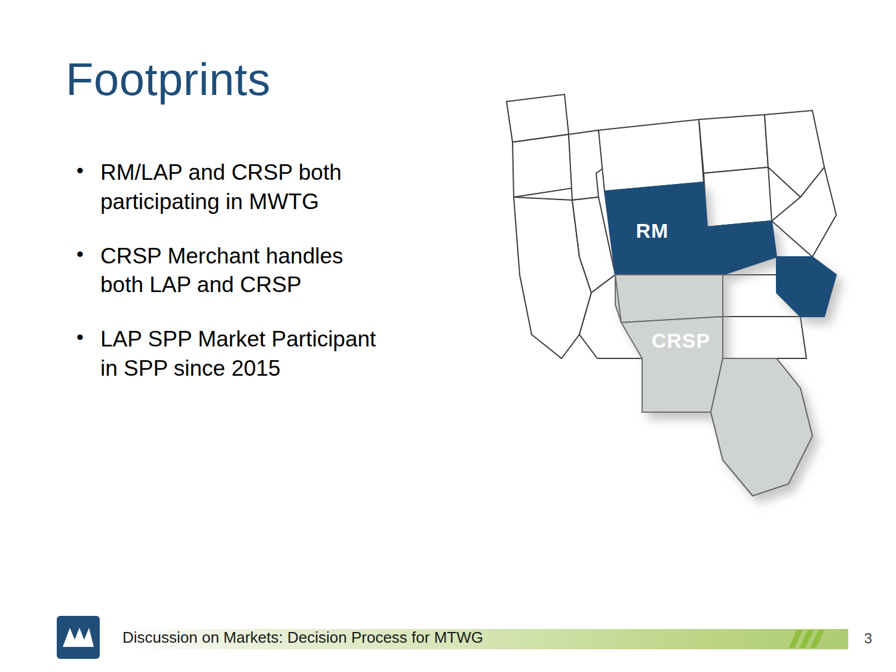Footprints
RM/LAP and CRSP both participating in MWTG
CRSP Merchant handles both LAP and CRSP
LAP SPP Market Participant in SPP since 2015
RM CRSP
Discussion on Markets: Decision Process for MTWG
3